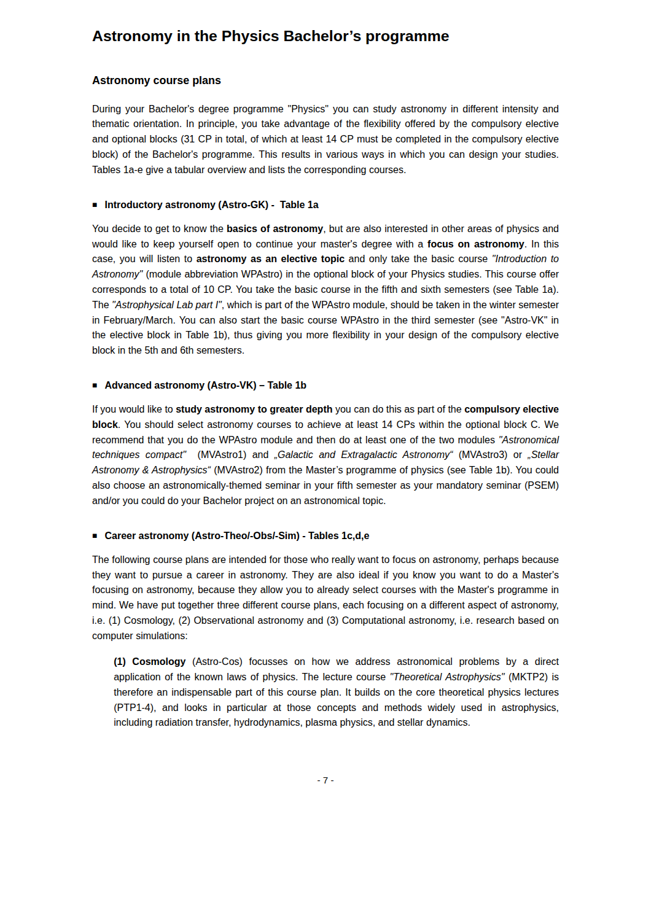Astronomy in the Physics Bachelor’s programme
Astronomy course plans
During your Bachelor's degree programme "Physics" you can study astronomy in different intensity and thematic orientation. In principle, you take advantage of the flexibility offered by the compulsory elective and optional blocks (31 CP in total, of which at least 14 CP must be completed in the compulsory elective block) of the Bachelor's programme. This results in various ways in which you can design your studies. Tables 1a-e give a tabular overview and lists the corresponding courses.
Introductory astronomy (Astro-GK) - Table 1a
You decide to get to know the basics of astronomy, but are also interested in other areas of physics and would like to keep yourself open to continue your master's degree with a focus on astronomy. In this case, you will listen to astronomy as an elective topic and only take the basic course "Introduction to Astronomy" (module abbreviation WPAstro) in the optional block of your Physics studies. This course offer corresponds to a total of 10 CP. You take the basic course in the fifth and sixth semesters (see Table 1a). The "Astrophysical Lab part I", which is part of the WPAstro module, should be taken in the winter semester in February/March. You can also start the basic course WPAstro in the third semester (see "Astro-VK" in the elective block in Table 1b), thus giving you more flexibility in your design of the compulsory elective block in the 5th and 6th semesters.
Advanced astronomy (Astro-VK) – Table 1b
If you would like to study astronomy to greater depth you can do this as part of the compulsory elective block. You should select astronomy courses to achieve at least 14 CPs within the optional block C. We recommend that you do the WPAstro module and then do at least one of the two modules "Astronomical techniques compact" (MVAstro1) and „Galactic and Extragalactic Astronomy“ (MVAstro3) or „Stellar Astronomy & Astrophysics“ (MVAstro2) from the Master’s programme of physics (see Table 1b). You could also choose an astronomically-themed seminar in your fifth semester as your mandatory seminar (PSEM) and/or you could do your Bachelor project on an astronomical topic.
Career astronomy (Astro-Theo/-Obs/-Sim) - Tables 1c,d,e
The following course plans are intended for those who really want to focus on astronomy, perhaps because they want to pursue a career in astronomy. They are also ideal if you know you want to do a Master's focusing on astronomy, because they allow you to already select courses with the Master's programme in mind. We have put together three different course plans, each focusing on a different aspect of astronomy, i.e. (1) Cosmology, (2) Observational astronomy and (3) Computational astronomy, i.e. research based on computer simulations:
(1) Cosmology (Astro-Cos) focusses on how we address astronomical problems by a direct application of the known laws of physics. The lecture course "Theoretical Astrophysics" (MKTP2) is therefore an indispensable part of this course plan. It builds on the core theoretical physics lectures (PTP1-4), and looks in particular at those concepts and methods widely used in astrophysics, including radiation transfer, hydrodynamics, plasma physics, and stellar dynamics.
- 7 -